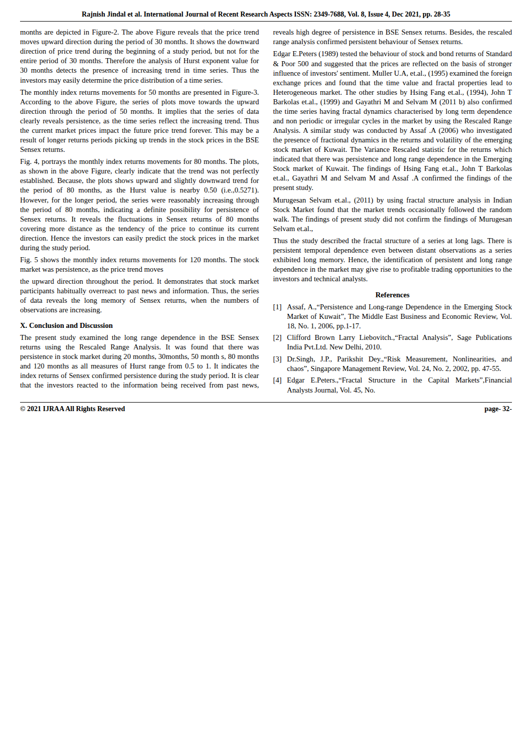Rajnish Jindal et al. International Journal of Recent Research Aspects ISSN: 2349-7688, Vol. 8, Issue 4, Dec 2021, pp. 28-35
months are depicted in Figure-2. The above Figure reveals that the price trend moves upward direction during the period of 30 months. It shows the downward direction of price trend during the beginning of a study period, but not for the entire period of 30 months. Therefore the analysis of Hurst exponent value for 30 months detects the presence of increasing trend in time series. Thus the investors may easily determine the price distribution of a time series.
The monthly index returns movements for 50 months are presented in Figure-3. According to the above Figure, the series of plots move towards the upward direction through the period of 50 months. It implies that the series of data clearly reveals persistence, as the time series reflect the increasing trend. Thus the current market prices impact the future price trend forever. This may be a result of longer returns periods picking up trends in the stock prices in the BSE Sensex returns.
Fig. 4, portrays the monthly index returns movements for 80 months. The plots, as shown in the above Figure, clearly indicate that the trend was not perfectly established. Because, the plots shows upward and slightly downward trend for the period of 80 months, as the Hurst value is nearby 0.50 (i.e.,0.5271). However, for the longer period, the series were reasonably increasing through the period of 80 months, indicating a definite possibility for persistence of Sensex returns. It reveals the fluctuations in Sensex returns of 80 months covering more distance as the tendency of the price to continue its current direction. Hence the investors can easily predict the stock prices in the market during the study period.
Fig. 5 shows the monthly index returns movements for 120 months. The stock market was persistence, as the price trend moves
the upward direction throughout the period. It demonstrates that stock market participants habitually overreact to past news and information. Thus, the series of data reveals the long memory of Sensex returns, when the numbers of observations are increasing.
X. Conclusion and Discussion
The present study examined the long range dependence in the BSE Sensex returns using the Rescaled Range Analysis. It was found that there was persistence in stock market during 20 months, 30months, 50 month s, 80 months and 120 months as all measures of Hurst range from 0.5 to 1. It indicates the index returns of Sensex confirmed persistence during the study period. It is clear that the investors reacted to the information being received from past news, reveals high degree of persistence in BSE Sensex returns. Besides, the rescaled range analysis confirmed persistent behaviour of Sensex returns.
Edgar E.Peters (1989) tested the behaviour of stock and bond returns of Standard & Poor 500 and suggested that the prices are reflected on the basis of stronger influence of investors' sentiment. Muller U.A, et.al., (1995) examined the foreign exchange prices and found that the time value and fractal properties lead to Heterogeneous market. The other studies by Hsing Fang et.al., (1994), John T Barkolas et.al., (1999) and Gayathri M and Selvam M (2011 b) also confirmed the time series having fractal dynamics characterised by long term dependence and non periodic or irregular cycles in the market by using the Rescaled Range Analysis. A similar study was conducted by Assaf .A (2006) who investigated the presence of fractional dynamics in the returns and volatility of the emerging stock market of Kuwait. The Variance Rescaled statistic for the returns which indicated that there was persistence and long range dependence in the Emerging Stock market of Kuwait. The findings of Hsing Fang et.al., John T Barkolas et.al., Gayathri M and Selvam M and Assaf .A confirmed the findings of the present study.
Murugesan Selvam et.al., (2011) by using fractal structure analysis in Indian Stock Market found that the market trends occasionally followed the random walk. The findings of present study did not confirm the findings of Murugesan Selvam et.al.,
Thus the study described the fractal structure of a series at long lags. There is persistent temporal dependence even between distant observations as a series exhibited long memory. Hence, the identification of persistent and long range dependence in the market may give rise to profitable trading opportunities to the investors and technical analysts.
References
[1] Assaf, A.,“Persistence and Long-range Dependence in the Emerging Stock Market of Kuwait”, The Middle East Business and Economic Review, Vol. 18, No. 1, 2006, pp.1-17.
[2] Clifford Brown Larry Liebovitch.,“Fractal Analysis”, Sage Publications India Pvt.Ltd. New Delhi, 2010.
[3] Dr.Singh, J.P., Parikshit Dey.,“Risk Measurement, Nonlinearities, and chaos”, Singapore Management Review, Vol. 24, No. 2, 2002, pp. 47-55.
[4] Edgar E.Peters.,“Fractal Structure in the Capital Markets”,Financial Analysts Journal, Vol. 45, No.
© 2021 IJRAA All Rights Reserved page- 32-